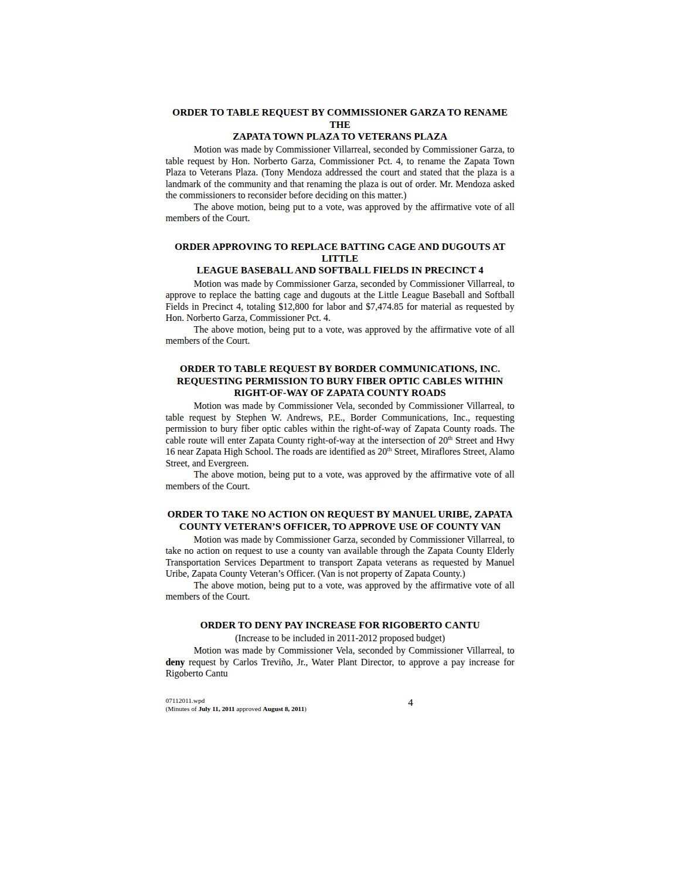Order to Table Request by Commissioner Garza to Rename the
Zapata Town Plaza to Veterans Plaza
Motion was made by Commissioner Villarreal, seconded by Commissioner Garza, to table request by Hon. Norberto Garza, Commissioner Pct. 4, to rename the Zapata Town Plaza to Veterans Plaza. (Tony Mendoza addressed the court and stated that the plaza is a landmark of the community and that renaming the plaza is out of order. Mr. Mendoza asked the commissioners to reconsider before deciding on this matter.)
The above motion, being put to a vote, was approved by the affirmative vote of all members of the Court.
Order Approving to Replace Batting Cage and Dugouts at Little
League Baseball and Softball Fields in Precinct 4
Motion was made by Commissioner Garza, seconded by Commissioner Villarreal, to approve to replace the batting cage and dugouts at the Little League Baseball and Softball Fields in Precinct 4, totaling $12,800 for labor and $7,474.85 for material as requested by Hon. Norberto Garza, Commissioner Pct. 4.
The above motion, being put to a vote, was approved by the affirmative vote of all members of the Court.
Order to Table Request by Border Communications, Inc.
Requesting Permission to Bury Fiber Optic Cables Within
Right-of-Way of Zapata County Roads
Motion was made by Commissioner Vela, seconded by Commissioner Villarreal, to table request by Stephen W. Andrews, P.E., Border Communications, Inc., requesting permission to bury fiber optic cables within the right-of-way of Zapata County roads. The cable route will enter Zapata County right-of-way at the intersection of 20th Street and Hwy 16 near Zapata High School. The roads are identified as 20th Street, Miraflores Street, Alamo Street, and Evergreen.
The above motion, being put to a vote, was approved by the affirmative vote of all members of the Court.
Order to Take No Action on Request by Manuel Uribe, Zapata
County Veteran’s Officer, to Approve Use of County Van
Motion was made by Commissioner Garza, seconded by Commissioner Villarreal, to take no action on request to use a county van available through the Zapata County Elderly Transportation Services Department to transport Zapata veterans as requested by Manuel Uribe, Zapata County Veteran’s Officer. (Van is not property of Zapata County.)
The above motion, being put to a vote, was approved by the affirmative vote of all members of the Court.
Order to Deny Pay Increase for Rigoberto Cantu
(Increase to be included in 2011-2012 proposed budget)
Motion was made by Commissioner Vela, seconded by Commissioner Villarreal, to deny request by Carlos Treviño, Jr., Water Plant Director, to approve a pay increase for Rigoberto Cantu
07112011.wpd
(Minutes of July 11, 2011 approved August 8, 2011)
4